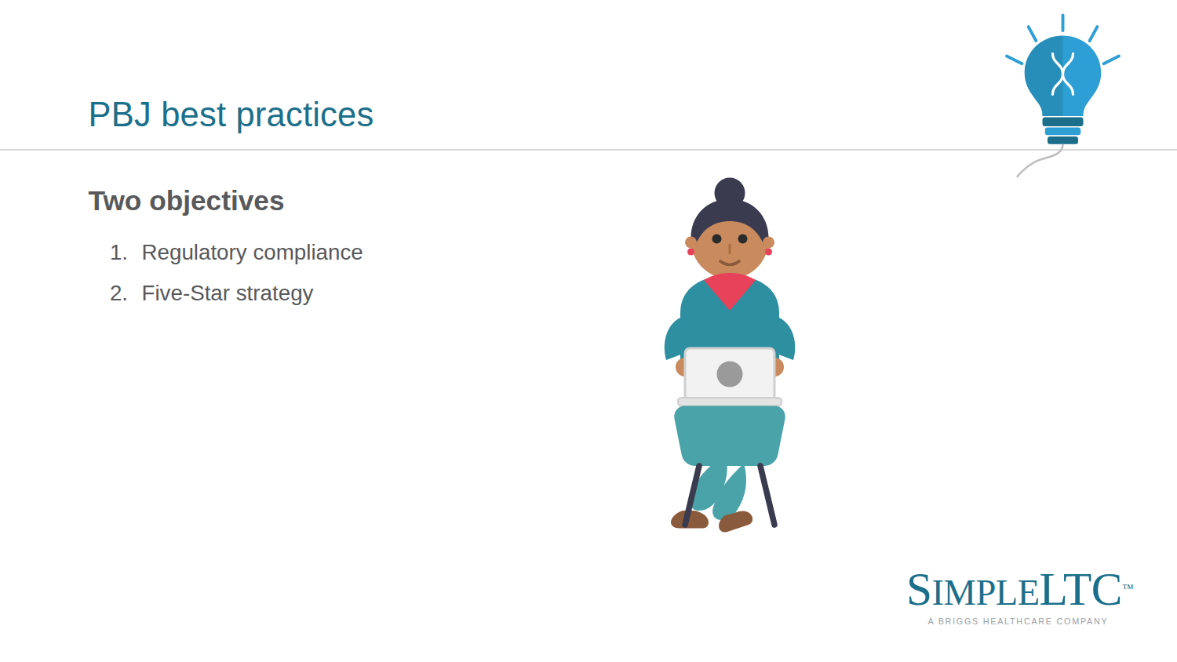PBJ best practices
Two objectives
Regulatory compliance
Five-Star strategy
SIMPLELTC™
A Briggs Healthcare Company